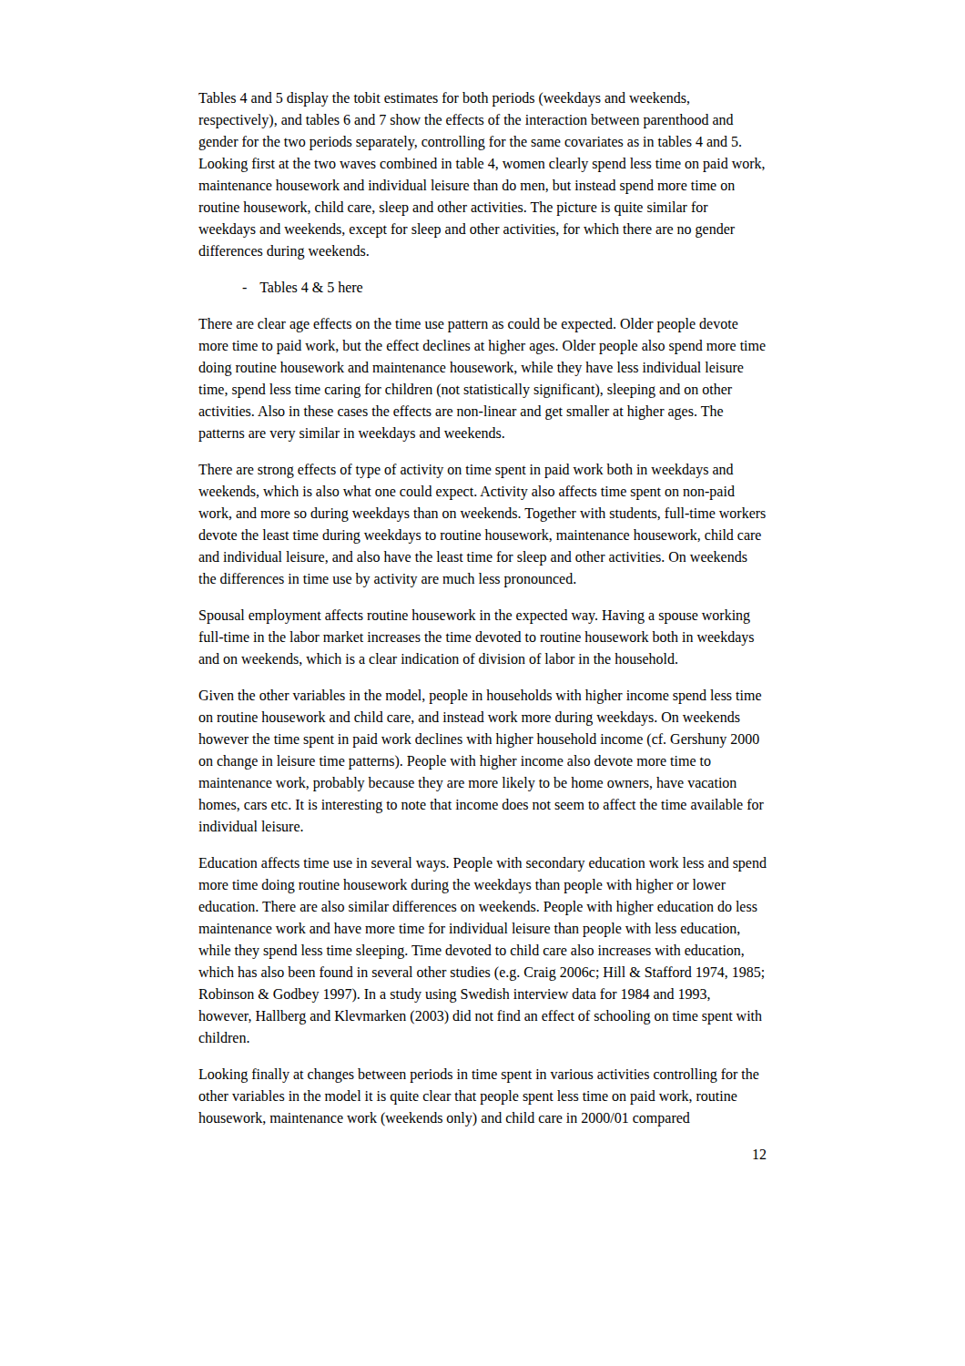Tables 4 and 5 display the tobit estimates for both periods (weekdays and weekends, respectively), and tables 6 and 7 show the effects of the interaction between parenthood and gender for the two periods separately, controlling for the same covariates as in tables 4 and 5. Looking first at the two waves combined in table 4, women clearly spend less time on paid work, maintenance housework and individual leisure than do men, but instead spend more time on routine housework, child care, sleep and other activities. The picture is quite similar for weekdays and weekends, except for sleep and other activities, for which there are no gender differences during weekends.
Tables 4 & 5 here
There are clear age effects on the time use pattern as could be expected. Older people devote more time to paid work, but the effect declines at higher ages. Older people also spend more time doing routine housework and maintenance housework, while they have less individual leisure time, spend less time caring for children (not statistically significant), sleeping and on other activities. Also in these cases the effects are non-linear and get smaller at higher ages. The patterns are very similar in weekdays and weekends.
There are strong effects of type of activity on time spent in paid work both in weekdays and weekends, which is also what one could expect. Activity also affects time spent on non-paid work, and more so during weekdays than on weekends. Together with students, full-time workers devote the least time during weekdays to routine housework, maintenance housework, child care and individual leisure, and also have the least time for sleep and other activities. On weekends the differences in time use by activity are much less pronounced.
Spousal employment affects routine housework in the expected way. Having a spouse working full-time in the labor market increases the time devoted to routine housework both in weekdays and on weekends, which is a clear indication of division of labor in the household.
Given the other variables in the model, people in households with higher income spend less time on routine housework and child care, and instead work more during weekdays. On weekends however the time spent in paid work declines with higher household income (cf. Gershuny 2000 on change in leisure time patterns). People with higher income also devote more time to maintenance work, probably because they are more likely to be home owners, have vacation homes, cars etc. It is interesting to note that income does not seem to affect the time available for individual leisure.
Education affects time use in several ways. People with secondary education work less and spend more time doing routine housework during the weekdays than people with higher or lower education. There are also similar differences on weekends. People with higher education do less maintenance work and have more time for individual leisure than people with less education, while they spend less time sleeping. Time devoted to child care also increases with education, which has also been found in several other studies (e.g. Craig 2006c; Hill & Stafford 1974, 1985; Robinson & Godbey 1997). In a study using Swedish interview data for 1984 and 1993, however, Hallberg and Klevmarken (2003) did not find an effect of schooling on time spent with children.
Looking finally at changes between periods in time spent in various activities controlling for the other variables in the model it is quite clear that people spent less time on paid work, routine housework, maintenance work (weekends only) and child care in 2000/01 compared
12